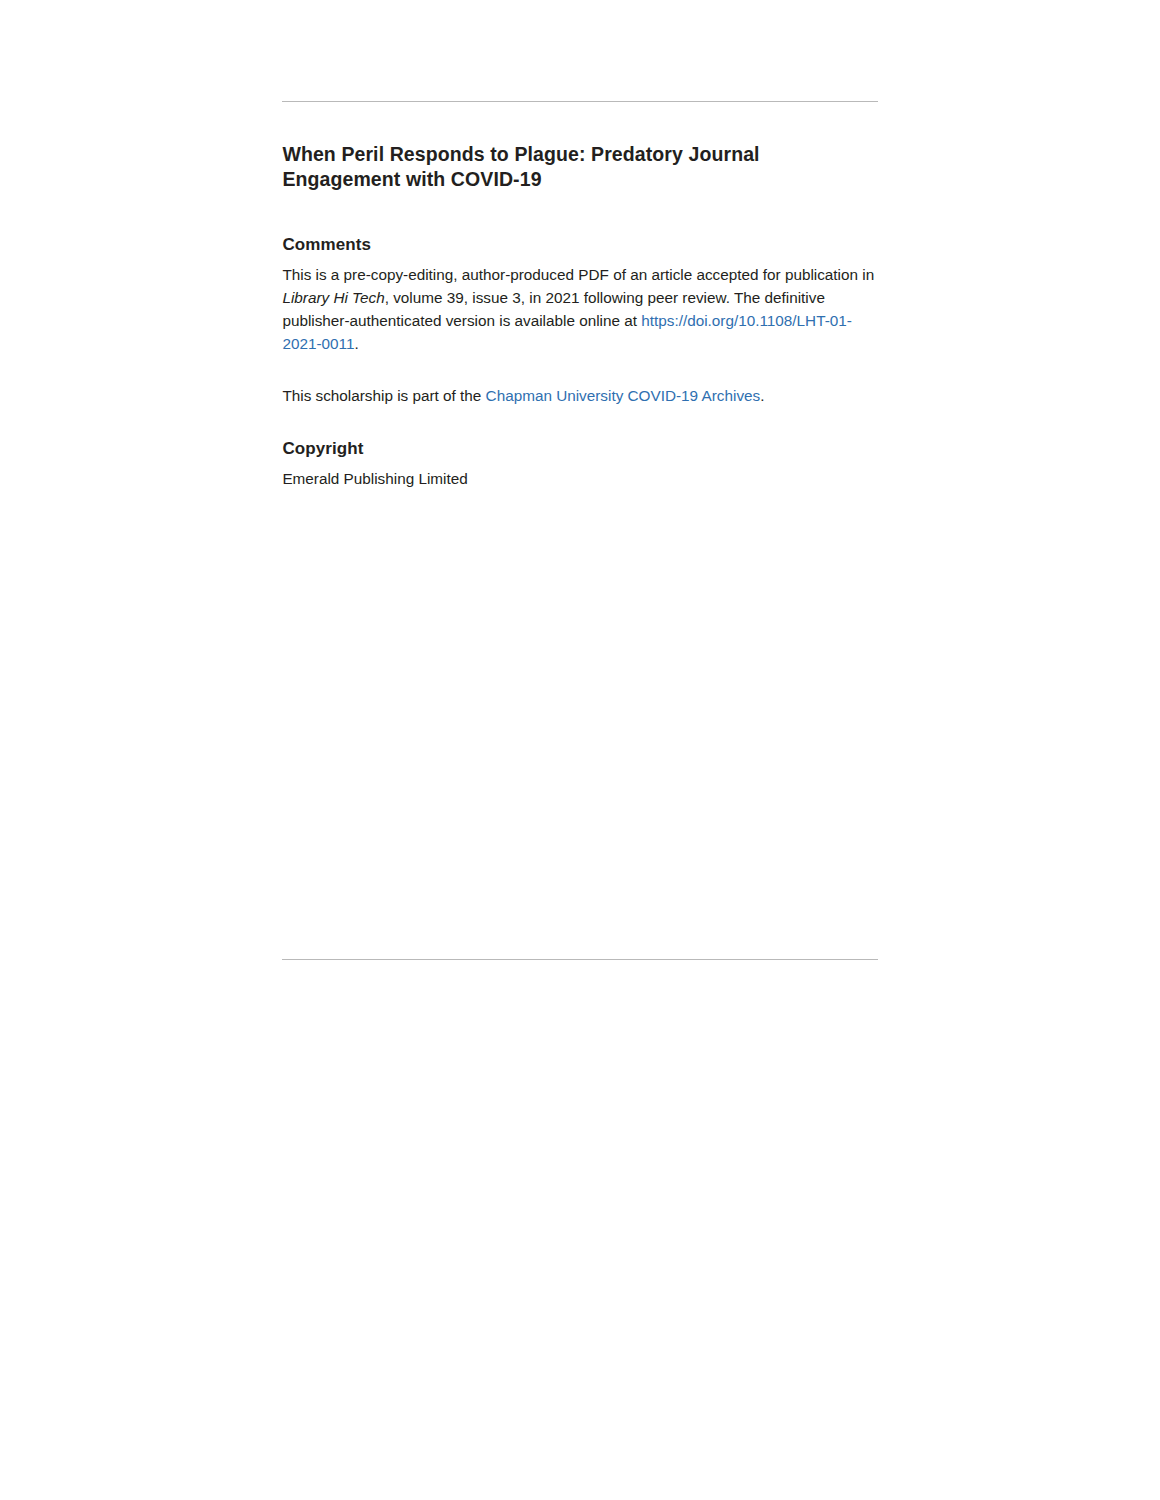When Peril Responds to Plague: Predatory Journal Engagement with COVID-19
Comments
This is a pre-copy-editing, author-produced PDF of an article accepted for publication in Library Hi Tech, volume 39, issue 3, in 2021 following peer review. The definitive publisher-authenticated version is available online at https://doi.org/10.1108/LHT-01-2021-0011.
This scholarship is part of the Chapman University COVID-19 Archives.
Copyright
Emerald Publishing Limited